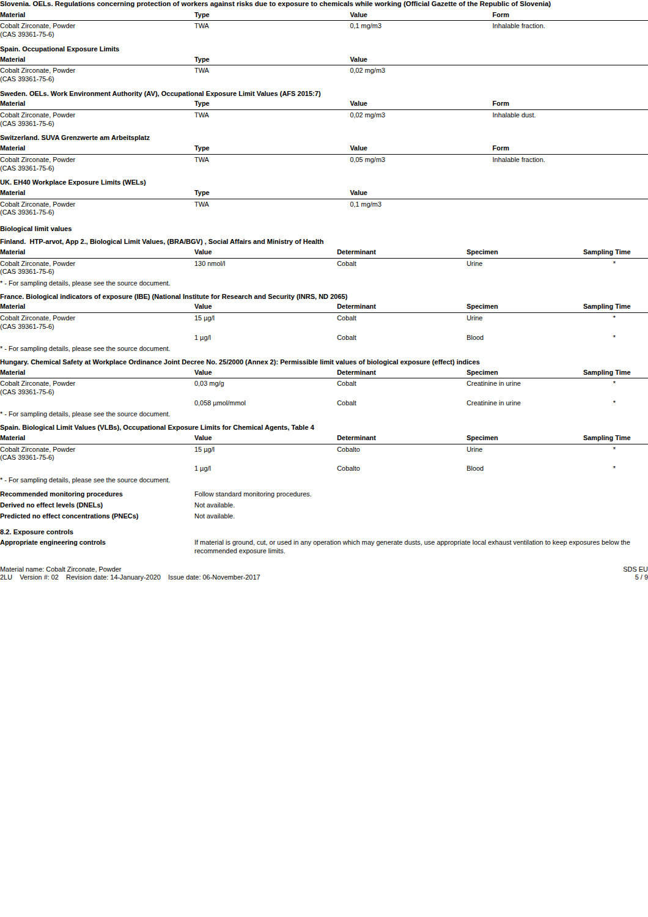Slovenia. OELs. Regulations concerning protection of workers against risks due to exposure to chemicals while working (Official Gazette of the Republic of Slovenia)
| Material | Type | Value | Form |
| --- | --- | --- | --- |
| Cobalt Zirconate, Powder (CAS 39361-75-6) | TWA | 0,1 mg/m3 | Inhalable fraction. |
Spain. Occupational Exposure Limits
| Material | Type | Value | |
| --- | --- | --- | --- |
| Cobalt Zirconate, Powder (CAS 39361-75-6) | TWA | 0,02 mg/m3 | |
Sweden. OELs. Work Environment Authority (AV), Occupational Exposure Limit Values (AFS 2015:7)
| Material | Type | Value | Form |
| --- | --- | --- | --- |
| Cobalt Zirconate, Powder (CAS 39361-75-6) | TWA | 0,02 mg/m3 | Inhalable dust. |
Switzerland. SUVA Grenzwerte am Arbeitsplatz
| Material | Type | Value | Form |
| --- | --- | --- | --- |
| Cobalt Zirconate, Powder (CAS 39361-75-6) | TWA | 0,05 mg/m3 | Inhalable fraction. |
UK. EH40 Workplace Exposure Limits (WELs)
| Material | Type | Value | |
| --- | --- | --- | --- |
| Cobalt Zirconate, Powder (CAS 39361-75-6) | TWA | 0,1 mg/m3 | |
Biological limit values
Finland. HTP-arvot, App 2., Biological Limit Values, (BRA/BGV) , Social Affairs and Ministry of Health
| Material | Value | Determinant | Specimen | Sampling Time |
| --- | --- | --- | --- | --- |
| Cobalt Zirconate, Powder (CAS 39361-75-6) | 130 nmol/l | Cobalt | Urine | * |
* - For sampling details, please see the source document.
France. Biological indicators of exposure (IBE) (National Institute for Research and Security (INRS, ND 2065)
| Material | Value | Determinant | Specimen | Sampling Time |
| --- | --- | --- | --- | --- |
| Cobalt Zirconate, Powder (CAS 39361-75-6) | 15 µg/l | Cobalt | Urine | * |
| | 1 µg/l | Cobalt | Blood | * |
* - For sampling details, please see the source document.
Hungary. Chemical Safety at Workplace Ordinance Joint Decree No. 25/2000 (Annex 2): Permissible limit values of biological exposure (effect) indices
| Material | Value | Determinant | Specimen | Sampling Time |
| --- | --- | --- | --- | --- |
| Cobalt Zirconate, Powder (CAS 39361-75-6) | 0,03 mg/g | Cobalt | Creatinine in urine | * |
| | 0,058 µmol/mmol | Cobalt | Creatinine in urine | * |
* - For sampling details, please see the source document.
Spain. Biological Limit Values (VLBs), Occupational Exposure Limits for Chemical Agents, Table 4
| Material | Value | Determinant | Specimen | Sampling Time |
| --- | --- | --- | --- | --- |
| Cobalt Zirconate, Powder (CAS 39361-75-6) | 15 µg/l | Cobalto | Urine | * |
| | 1 µg/l | Cobalto | Blood | * |
* - For sampling details, please see the source document.
| Recommended monitoring procedures | Follow standard monitoring procedures. |
| Derived no effect levels (DNELs) | Not available. |
| Predicted no effect concentrations (PNECs) | Not available. |
8.2. Exposure controls
| Appropriate engineering controls | If material is ground, cut, or used in any operation which may generate dusts, use appropriate local exhaust ventilation to keep exposures below the recommended exposure limits. |
| Material name: Cobalt Zirconate, Powder | SDS EU |
| 2LU Version #: 02 Revision date: 14-January-2020 Issue date: 06-November-2017 | 5 / 9 |